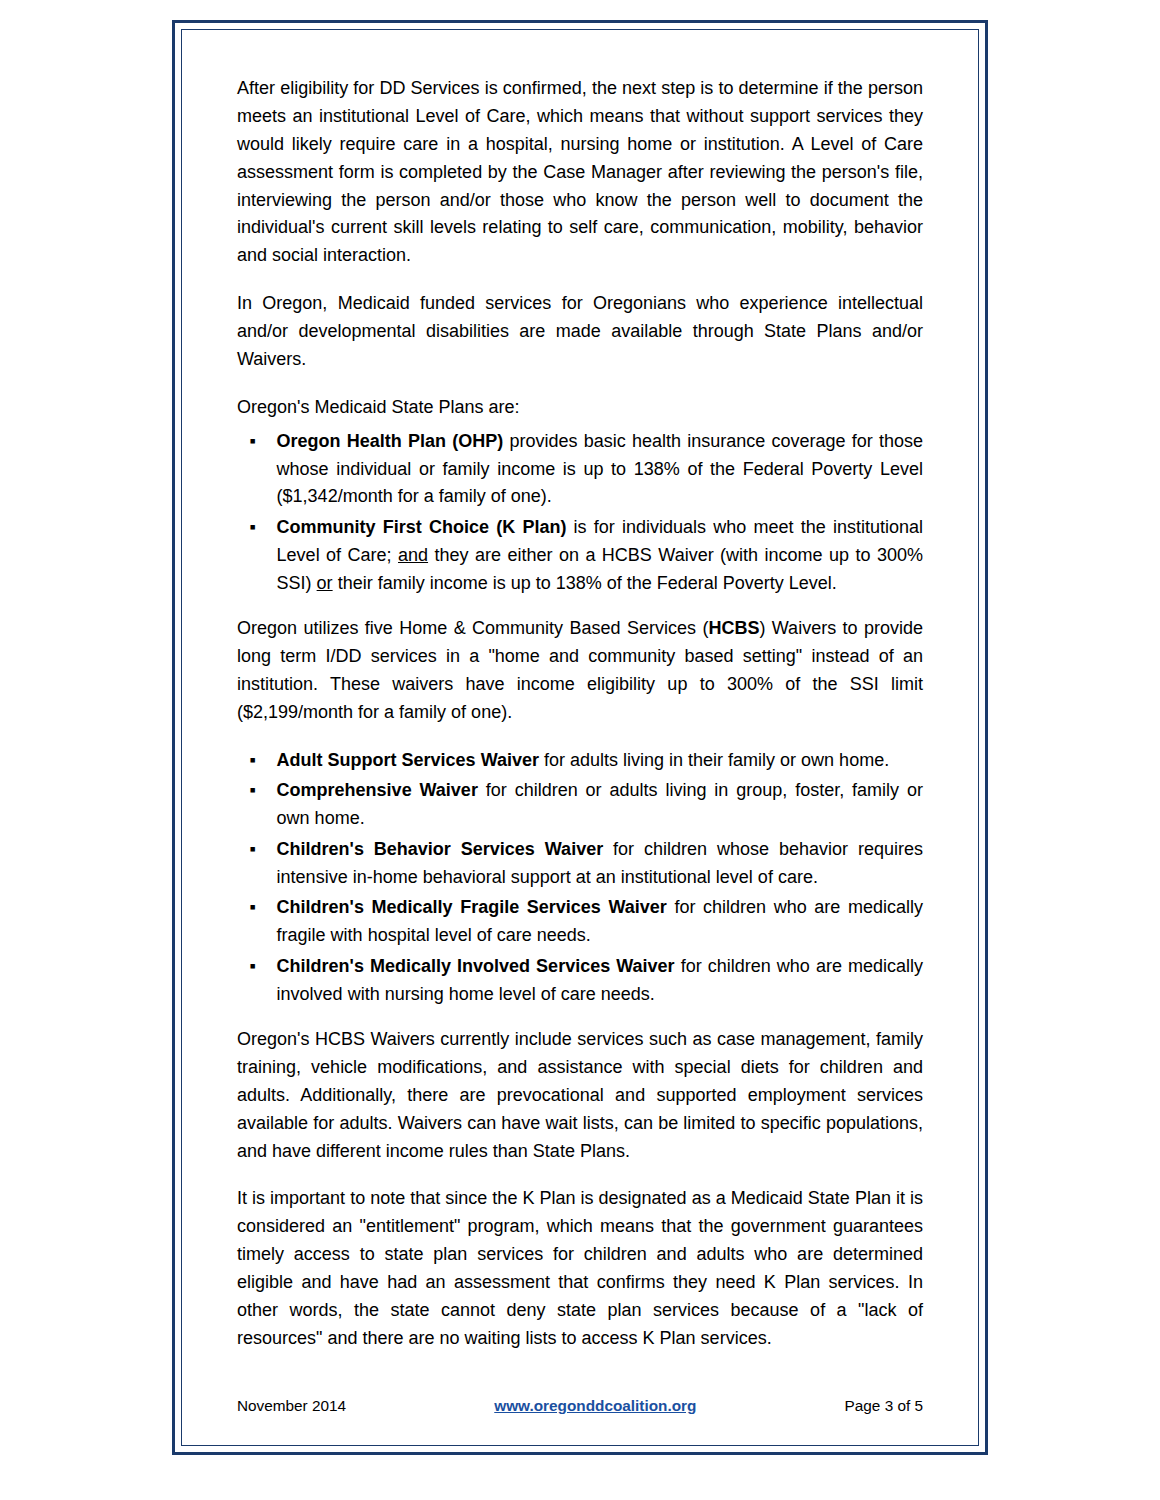After eligibility for DD Services is confirmed, the next step is to determine if the person meets an institutional Level of Care, which means that without support services they would likely require care in a hospital, nursing home or institution. A Level of Care assessment form is completed by the Case Manager after reviewing the person's file, interviewing the person and/or those who know the person well to document the individual's current skill levels relating to self care, communication, mobility, behavior and social interaction.
In Oregon, Medicaid funded services for Oregonians who experience intellectual and/or developmental disabilities are made available through State Plans and/or Waivers.
Oregon's Medicaid State Plans are:
Oregon Health Plan (OHP) provides basic health insurance coverage for those whose individual or family income is up to 138% of the Federal Poverty Level ($1,342/month for a family of one).
Community First Choice (K Plan) is for individuals who meet the institutional Level of Care; and they are either on a HCBS Waiver (with income up to 300% SSI) or their family income is up to 138% of the Federal Poverty Level.
Oregon utilizes five Home & Community Based Services (HCBS) Waivers to provide long term I/DD services in a "home and community based setting" instead of an institution. These waivers have income eligibility up to 300% of the SSI limit ($2,199/month for a family of one).
Adult Support Services Waiver for adults living in their family or own home.
Comprehensive Waiver for children or adults living in group, foster, family or own home.
Children's Behavior Services Waiver for children whose behavior requires intensive in-home behavioral support at an institutional level of care.
Children's Medically Fragile Services Waiver for children who are medically fragile with hospital level of care needs.
Children's Medically Involved Services Waiver for children who are medically involved with nursing home level of care needs.
Oregon's HCBS Waivers currently include services such as case management, family training, vehicle modifications, and assistance with special diets for children and adults. Additionally, there are prevocational and supported employment services available for adults. Waivers can have wait lists, can be limited to specific populations, and have different income rules than State Plans.
It is important to note that since the K Plan is designated as a Medicaid State Plan it is considered an "entitlement" program, which means that the government guarantees timely access to state plan services for children and adults who are determined eligible and have had an assessment that confirms they need K Plan services. In other words, the state cannot deny state plan services because of a "lack of resources" and there are no waiting lists to access K Plan services.
November 2014 www.oregonddcoalition.org Page 3 of 5